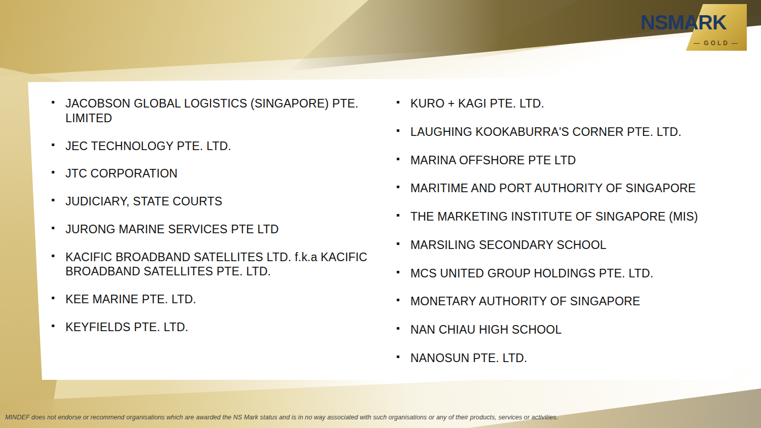NSMARK
GOLD
JACOBSON GLOBAL LOGISTICS (SINGAPORE) PTE. LIMITED
JEC TECHNOLOGY PTE. LTD.
JTC CORPORATION
JUDICIARY, STATE COURTS
JURONG MARINE SERVICES PTE LTD
KACIFIC BROADBAND SATELLITES LTD. f.k.a KACIFIC BROADBAND SATELLITES PTE. LTD.
KEE MARINE PTE. LTD.
KEYFIELDS PTE. LTD.
KURO + KAGI PTE. LTD.
LAUGHING KOOKABURRA'S CORNER PTE. LTD.
MARINA OFFSHORE PTE LTD
MARITIME AND PORT AUTHORITY OF SINGAPORE
THE MARKETING INSTITUTE OF SINGAPORE (MIS)
MARSILING SECONDARY SCHOOL
MCS UNITED GROUP HOLDINGS PTE. LTD.
MONETARY AUTHORITY OF SINGAPORE
NAN CHIAU HIGH SCHOOL
NANOSUN PTE. LTD.
MINDEF does not endorse or recommend organisations which are awarded the NS Mark status and is in no way associated with such organisations or any of their products, services or activities.